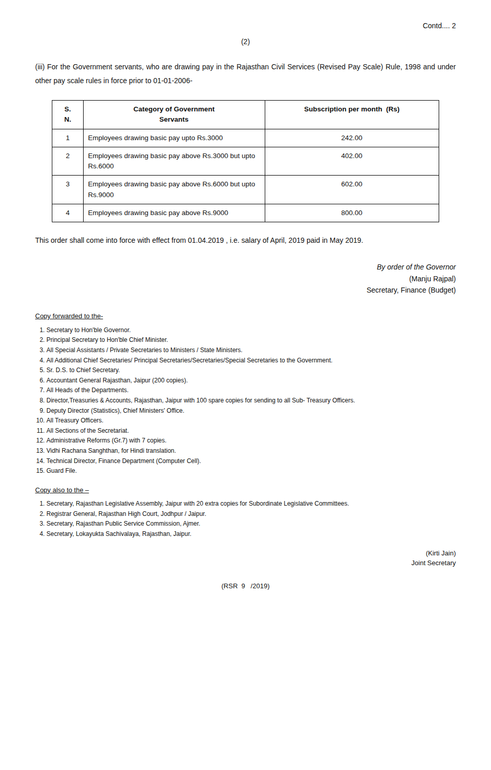Contd.... 2
(2)
(iii) For the Government servants, who are drawing pay in the Rajasthan Civil Services (Revised Pay Scale) Rule, 1998 and under other pay scale rules in force prior to 01-01-2006-
| S. N. | Category of Government Servants | Subscription per month (Rs) |
| --- | --- | --- |
| 1 | Employees drawing basic pay upto Rs.3000 | 242.00 |
| 2 | Employees drawing basic pay above Rs.3000 but upto Rs.6000 | 402.00 |
| 3 | Employees drawing basic pay above Rs.6000 but upto Rs.9000 | 602.00 |
| 4 | Employees drawing basic pay above Rs.9000 | 800.00 |
This order shall come into force with effect from 01.04.2019 , i.e. salary of April, 2019 paid in May 2019.
By order of the Governor
(Manju Rajpal)
Secretary, Finance (Budget)
Copy forwarded to the-
Secretary to Hon'ble Governor.
Principal Secretary to Hon'ble Chief Minister.
All Special Assistants / Private Secretaries to Ministers / State Ministers.
All Additional Chief Secretaries/ Principal Secretaries/Secretaries/Special Secretaries to the Government.
Sr. D.S. to Chief Secretary.
Accountant General Rajasthan, Jaipur (200 copies).
All Heads of the Departments.
Director,Treasuries & Accounts, Rajasthan, Jaipur with 100 spare copies for sending to all Sub- Treasury Officers.
Deputy Director (Statistics), Chief Ministers' Office.
All Treasury Officers.
All Sections of the Secretariat.
Administrative Reforms (Gr.7) with 7 copies.
Vidhi Rachana Sanghthan, for Hindi translation.
Technical Director, Finance Department (Computer Cell).
Guard File.
Copy also to the –
Secretary, Rajasthan Legislative Assembly, Jaipur with 20 extra copies for Subordinate Legislative Committees.
Registrar General, Rajasthan High Court, Jodhpur / Jaipur.
Secretary, Rajasthan Public Service Commission, Ajmer.
Secretary, Lokayukta Sachivalaya, Rajasthan, Jaipur.
(Kirti Jain)
Joint Secretary
(RSR 9 /2019)